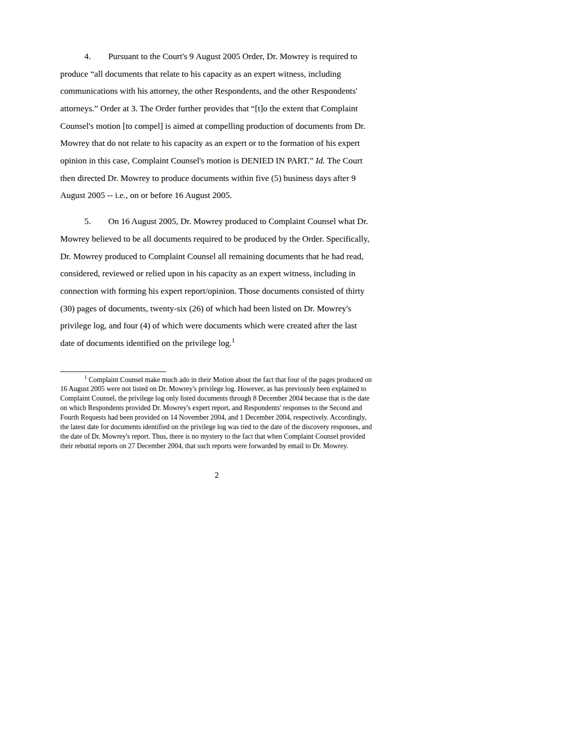4.  Pursuant to the Court's 9 August 2005 Order, Dr. Mowrey is required to produce “all documents that relate to his capacity as an expert witness, including communications with his attorney, the other Respondents, and the other Respondents' attorneys.” Order at 3. The Order further provides that “[t]o the extent that Complaint Counsel's motion [to compel] is aimed at compelling production of documents from Dr. Mowrey that do not relate to his capacity as an expert or to the formation of his expert opinion in this case, Complaint Counsel's motion is DENIED IN PART.” Id. The Court then directed Dr. Mowrey to produce documents within five (5) business days after 9 August 2005 -- i.e., on or before 16 August 2005.
5.  On 16 August 2005, Dr. Mowrey produced to Complaint Counsel what Dr. Mowrey believed to be all documents required to be produced by the Order. Specifically, Dr. Mowrey produced to Complaint Counsel all remaining documents that he had read, considered, reviewed or relied upon in his capacity as an expert witness, including in connection with forming his expert report/opinion. Those documents consisted of thirty (30) pages of documents, twenty-six (26) of which had been listed on Dr. Mowrey's privilege log, and four (4) of which were documents which were created after the last date of documents identified on the privilege log.1
1 Complaint Counsel make much ado in their Motion about the fact that four of the pages produced on 16 August 2005 were not listed on Dr. Mowrey's privilege log. However, as has previously been explained to Complaint Counsel, the privilege log only listed documents through 8 December 2004 because that is the date on which Respondents provided Dr. Mowrey's expert report, and Respondents' responses to the Second and Fourth Requests had been provided on 14 November 2004, and 1 December 2004, respectively. Accordingly, the latest date for documents identified on the privilege log was tied to the date of the discovery responses, and the date of Dr. Mowrey's report. Thus, there is no mystery to the fact that when Complaint Counsel provided their rebuttal reports on 27 December 2004, that such reports were forwarded by email to Dr. Mowrey.
2